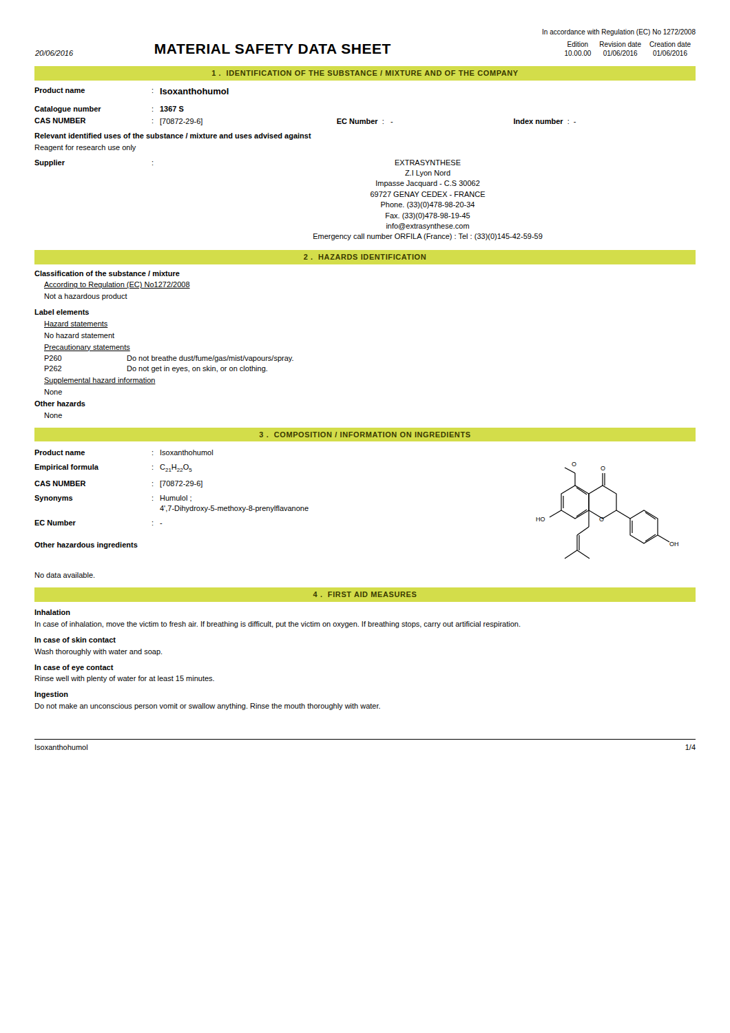In accordance with Regulation (EC) No 1272/2008
| 20/06/2016 | MATERIAL SAFETY DATA SHEET | / Edition / Revision date / Creation date / / 10.00.00 / 01/06/2016 / 01/06/2016 / |
1 . IDENTIFICATION OF THE SUBSTANCE / MIXTURE AND OF THE COMPANY
| Product name | : | Isoxanthohumol |
| Catalogue number | : | 1367 S |
| CAS NUMBER | : | / [70872-29-6] / EC Number : - / Index number : - / |
Relevant identified uses of the substance / mixture and uses advised against
Reagent for research use only
| Supplier | : | EXTRASYNTHESE Z.I Lyon Nord Impasse Jacquard - C.S 30062 69727 GENAY CEDEX - FRANCE Phone. (33)(0)478-98-20-34 Fax. (33)(0)478-98-19-45 info@extrasynthese.com Emergency call number ORFILA (France) : Tel : (33)(0)145-42-59-59 |
2 . HAZARDS IDENTIFICATION
Classification of the substance / mixture
According to Regulation (EC) No1272/2008
Not a hazardous product
Label elements
Hazard statements
No hazard statement
Precautionary statements
| P260 | Do not breathe dust/fume/gas/mist/vapours/spray. |
| P262 | Do not get in eyes, on skin, or on clothing. |
Supplemental hazard information
None
Other hazards
None
3 . COMPOSITION / INFORMATION ON INGREDIENTS
| Product name | : | Isoxanthohumol |
| Empirical formula | : | C 21 H 22 O 5 |
| CAS NUMBER | : | [70872-29-6] |
| Synonyms | : | Humulol ; 4',7-Dihydroxy-5-methoxy-8-prenylflavanone |
| EC Number | : | - |
O O HO O OH
Other hazardous ingredients
No data available.
4 . FIRST AID MEASURES
Inhalation
In case of inhalation, move the victim to fresh air. If breathing is difficult, put the victim on oxygen. If breathing stops, carry out artificial respiration.
In case of skin contact
Wash thoroughly with water and soap.
In case of eye contact
Rinse well with plenty of water for at least 15 minutes.
Ingestion
Do not make an unconscious person vomit or swallow anything. Rinse the mouth thoroughly with water.
Isoxanthohumol 1/4